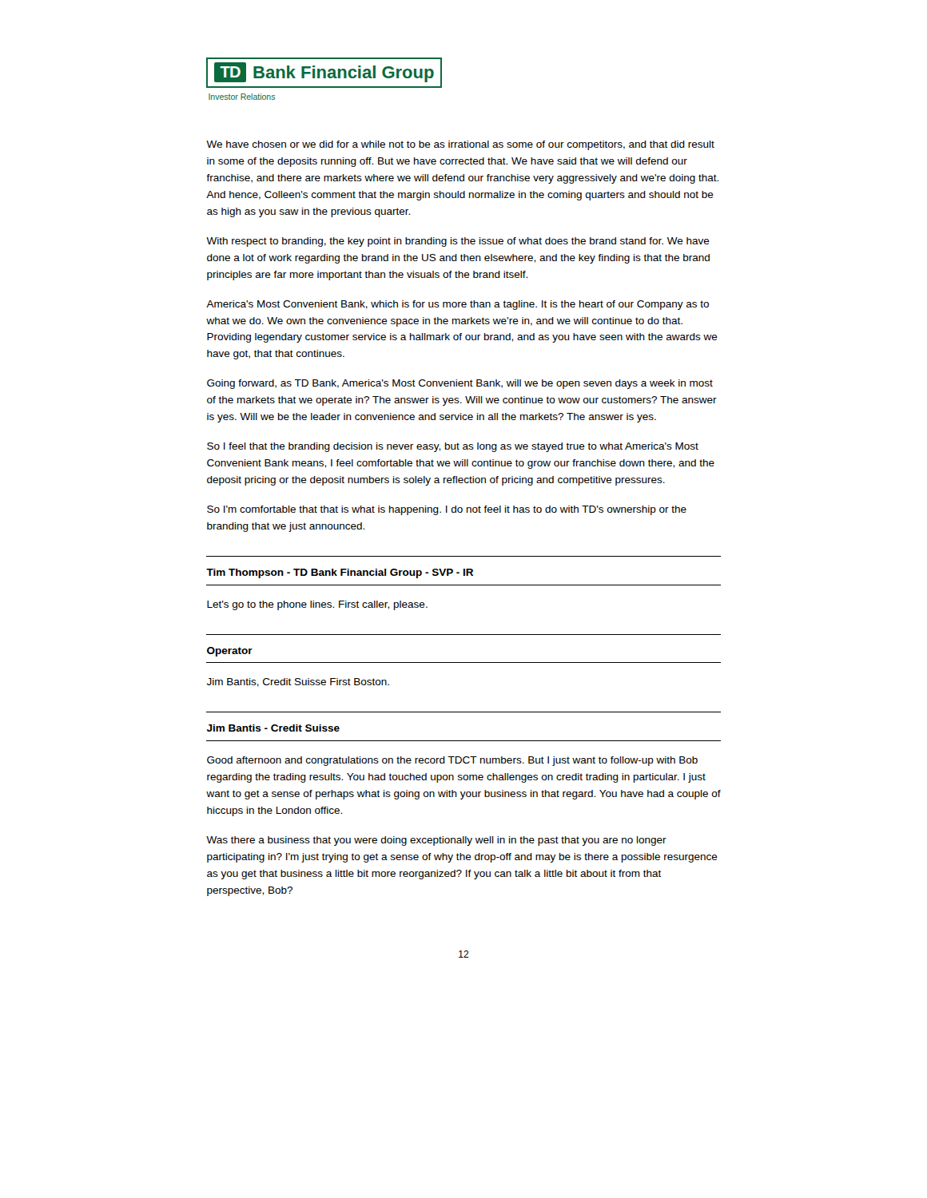TD Bank Financial Group
Investor Relations
We have chosen or we did for a while not to be as irrational as some of our competitors, and that did result in some of the deposits running off. But we have corrected that. We have said that we will defend our franchise, and there are markets where we will defend our franchise very aggressively and we're doing that. And hence, Colleen's comment that the margin should normalize in the coming quarters and should not be as high as you saw in the previous quarter.
With respect to branding, the key point in branding is the issue of what does the brand stand for. We have done a lot of work regarding the brand in the US and then elsewhere, and the key finding is that the brand principles are far more important than the visuals of the brand itself.
America's Most Convenient Bank, which is for us more than a tagline. It is the heart of our Company as to what we do. We own the convenience space in the markets we're in, and we will continue to do that. Providing legendary customer service is a hallmark of our brand, and as you have seen with the awards we have got, that that continues.
Going forward, as TD Bank, America's Most Convenient Bank, will we be open seven days a week in most of the markets that we operate in? The answer is yes. Will we continue to wow our customers? The answer is yes. Will we be the leader in convenience and service in all the markets? The answer is yes.
So I feel that the branding decision is never easy, but as long as we stayed true to what America's Most Convenient Bank means, I feel comfortable that we will continue to grow our franchise down there, and the deposit pricing or the deposit numbers is solely a reflection of pricing and competitive pressures.
So I'm comfortable that that is what is happening. I do not feel it has to do with TD's ownership or the branding that we just announced.
Tim Thompson - TD Bank Financial Group - SVP - IR
Let's go to the phone lines. First caller, please.
Operator
Jim Bantis, Credit Suisse First Boston.
Jim Bantis - Credit Suisse
Good afternoon and congratulations on the record TDCT numbers. But I just want to follow-up with Bob regarding the trading results. You had touched upon some challenges on credit trading in particular. I just want to get a sense of perhaps what is going on with your business in that regard. You have had a couple of hiccups in the London office.
Was there a business that you were doing exceptionally well in in the past that you are no longer participating in? I'm just trying to get a sense of why the drop-off and may be is there a possible resurgence as you get that business a little bit more reorganized? If you can talk a little bit about it from that perspective, Bob?
12